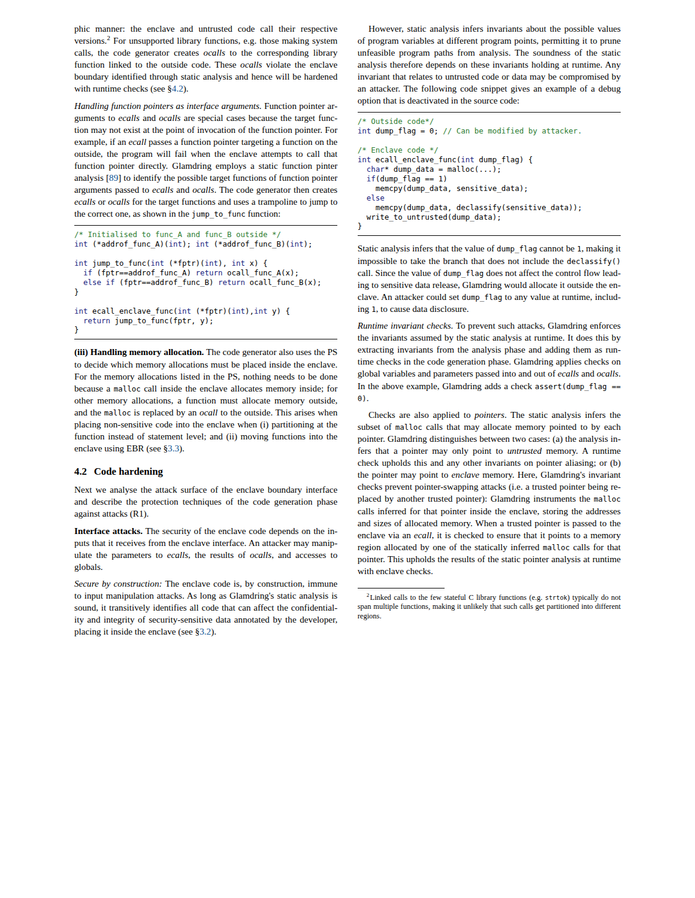phic manner: the enclave and untrusted code call their respective versions.2 For unsupported library functions, e.g. those making system calls, the code generator creates ocalls to the corresponding library function linked to the outside code. These ocalls violate the enclave boundary identified through static analysis and hence will be hardened with runtime checks (see §4.2).
Handling function pointers as interface arguments. Function pointer arguments to ecalls and ocalls are special cases because the target function may not exist at the point of invocation of the function pointer. For example, if an ecall passes a function pointer targeting a function on the outside, the program will fail when the enclave attempts to call that function pointer directly. Glamdring employs a static function pinter analysis [89] to identify the possible target functions of function pointer arguments passed to ecalls and ocalls. The code generator then creates ecalls or ocalls for the target functions and uses a trampoline to jump to the correct one, as shown in the jump_to_func function:
/* Initialised to func_A and func_B outside */
int (*addrof_func_A)(int); int (*addrof_func_B)(int);

int jump_to_func(int (*fptr)(int), int x) {
  if (fptr==addrof_func_A) return ocall_func_A(x);
  else if (fptr==addrof_func_B) return ocall_func_B(x);
}

int ecall_enclave_func(int (*fptr)(int),int y) {
  return jump_to_func(fptr, y);
}
(iii) Handling memory allocation. The code generator also uses the PS to decide which memory allocations must be placed inside the enclave. For the memory allocations listed in the PS, nothing needs to be done because a malloc call inside the enclave allocates memory inside; for other memory allocations, a function must allocate memory outside, and the malloc is replaced by an ocall to the outside. This arises when placing non-sensitive code into the enclave when (i) partitioning at the function instead of statement level; and (ii) moving functions into the enclave using EBR (see §3.3).
4.2 Code hardening
Next we analyse the attack surface of the enclave boundary interface and describe the protection techniques of the code generation phase against attacks (R1).
Interface attacks. The security of the enclave code depends on the inputs that it receives from the enclave interface. An attacker may manipulate the parameters to ecalls, the results of ocalls, and accesses to globals.
Secure by construction: The enclave code is, by construction, immune to input manipulation attacks. As long as Glamdring's static analysis is sound, it transitively identifies all code that can affect the confidentiality and integrity of security-sensitive data annotated by the developer, placing it inside the enclave (see §3.2).
However, static analysis infers invariants about the possible values of program variables at different program points, permitting it to prune unfeasible program paths from analysis. The soundness of the static analysis therefore depends on these invariants holding at runtime. Any invariant that relates to untrusted code or data may be compromised by an attacker. The following code snippet gives an example of a debug option that is deactivated in the source code:
/* Outside code*/
int dump_flag = 0; // Can be modified by attacker.

/* Enclave code */
int ecall_enclave_func(int dump_flag) {
  char* dump_data = malloc(...);
  if(dump_flag == 1)
    memcpy(dump_data, sensitive_data);
  else
    memcpy(dump_data, declassify(sensitive_data));
  write_to_untrusted(dump_data);
}
Static analysis infers that the value of dump_flag cannot be 1, making it impossible to take the branch that does not include the declassify() call. Since the value of dump_flag does not affect the control flow leading to sensitive data release, Glamdring would allocate it outside the enclave. An attacker could set dump_flag to any value at runtime, including 1, to cause data disclosure.
Runtime invariant checks. To prevent such attacks, Glamdring enforces the invariants assumed by the static analysis at runtime. It does this by extracting invariants from the analysis phase and adding them as runtime checks in the code generation phase. Glamdring applies checks on global variables and parameters passed into and out of ecalls and ocalls. In the above example, Glamdring adds a check assert(dump_flag == 0).
Checks are also applied to pointers. The static analysis infers the subset of malloc calls that may allocate memory pointed to by each pointer. Glamdring distinguishes between two cases: (a) the analysis infers that a pointer may only point to untrusted memory. A runtime check upholds this and any other invariants on pointer aliasing; or (b) the pointer may point to enclave memory. Here, Glamdring's invariant checks prevent pointer-swapping attacks (i.e. a trusted pointer being replaced by another trusted pointer): Glamdring instruments the malloc calls inferred for that pointer inside the enclave, storing the addresses and sizes of allocated memory. When a trusted pointer is passed to the enclave via an ecall, it is checked to ensure that it points to a memory region allocated by one of the statically inferred malloc calls for that pointer. This upholds the results of the static pointer analysis at runtime with enclave checks.
2Linked calls to the few stateful C library functions (e.g. strtok) typically do not span multiple functions, making it unlikely that such calls get partitioned into different regions.